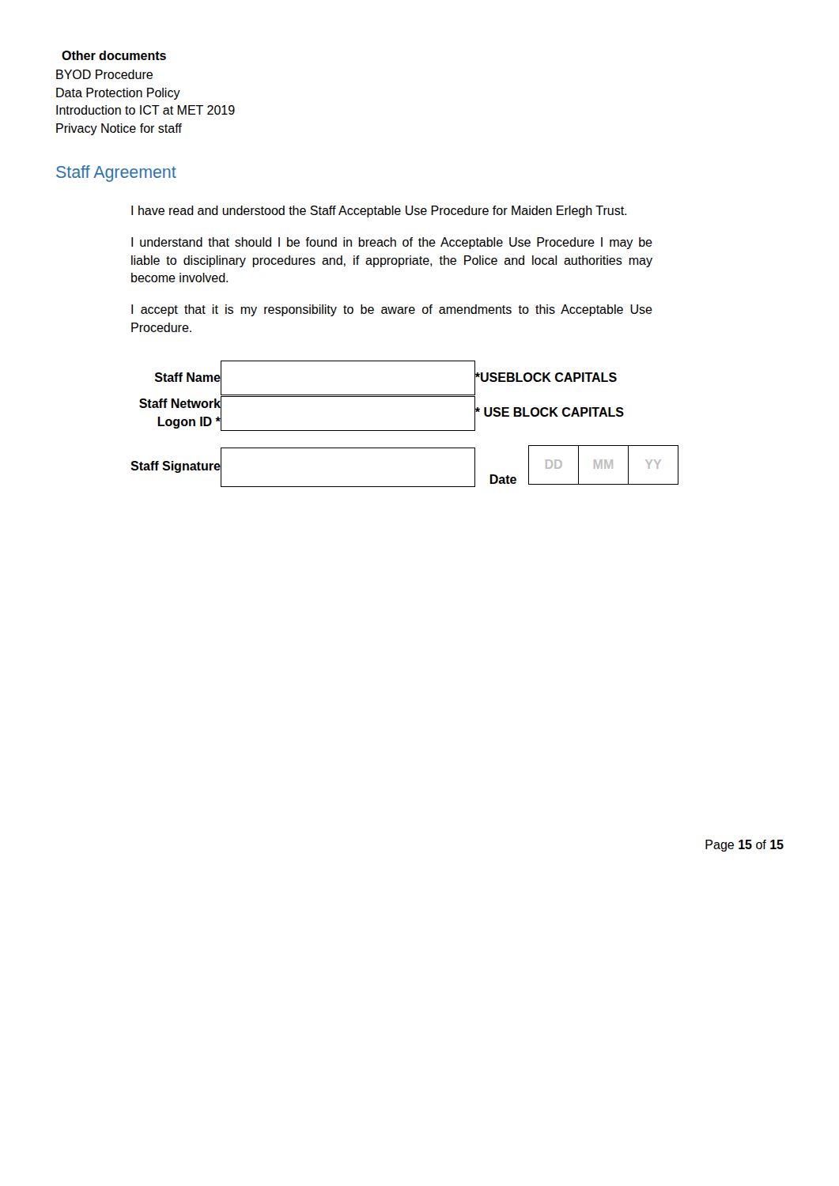Other documents
BYOD Procedure
Data Protection Policy
Introduction to ICT at MET 2019
Privacy Notice for staff
Staff Agreement
I have read and understood the Staff Acceptable Use Procedure for Maiden Erlegh Trust.
I understand that should I be found in breach of the Acceptable Use Procedure I may be liable to disciplinary procedures and, if appropriate, the Police and local authorities may become involved.
I accept that it is my responsibility to be aware of amendments to this Acceptable Use Procedure.
| Staff Name | | *USEBLOCK CAPITALS |
| Staff Network Logon ID * | | * USE BLOCK CAPITALS |
| Staff Signature | | Date / DD / MM / YY / |
Page 15 of 15